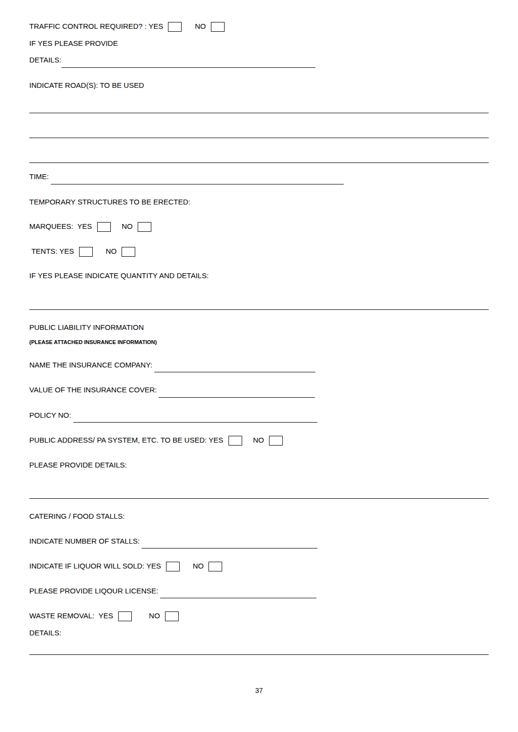TRAFFIC CONTROL REQUIRED? : YES NO
IF YES PLEASE PROVIDE
DETAILS:
INDICATE ROAD(S): TO BE USED
TIME:
TEMPORARY STRUCTURES TO BE ERECTED:
MARQUEES: YES NO
TENTS: YES NO
IF YES PLEASE INDICATE QUANTITY AND DETAILS:
PUBLIC LIABILITY INFORMATION
(PLEASE ATTACHED INSURANCE INFORMATION)
NAME THE INSURANCE COMPANY:
VALUE OF THE INSURANCE COVER:
POLICY NO:
PUBLIC ADDRESS/ PA SYSTEM, ETC. TO BE USED: YES NO
PLEASE PROVIDE DETAILS:
CATERING / FOOD STALLS:
INDICATE NUMBER OF STALLS:
INDICATE IF LIQUOR WILL SOLD: YES NO
PLEASE PROVIDE LIQOUR LICENSE:
WASTE REMOVAL: YES NO
DETAILS:
37